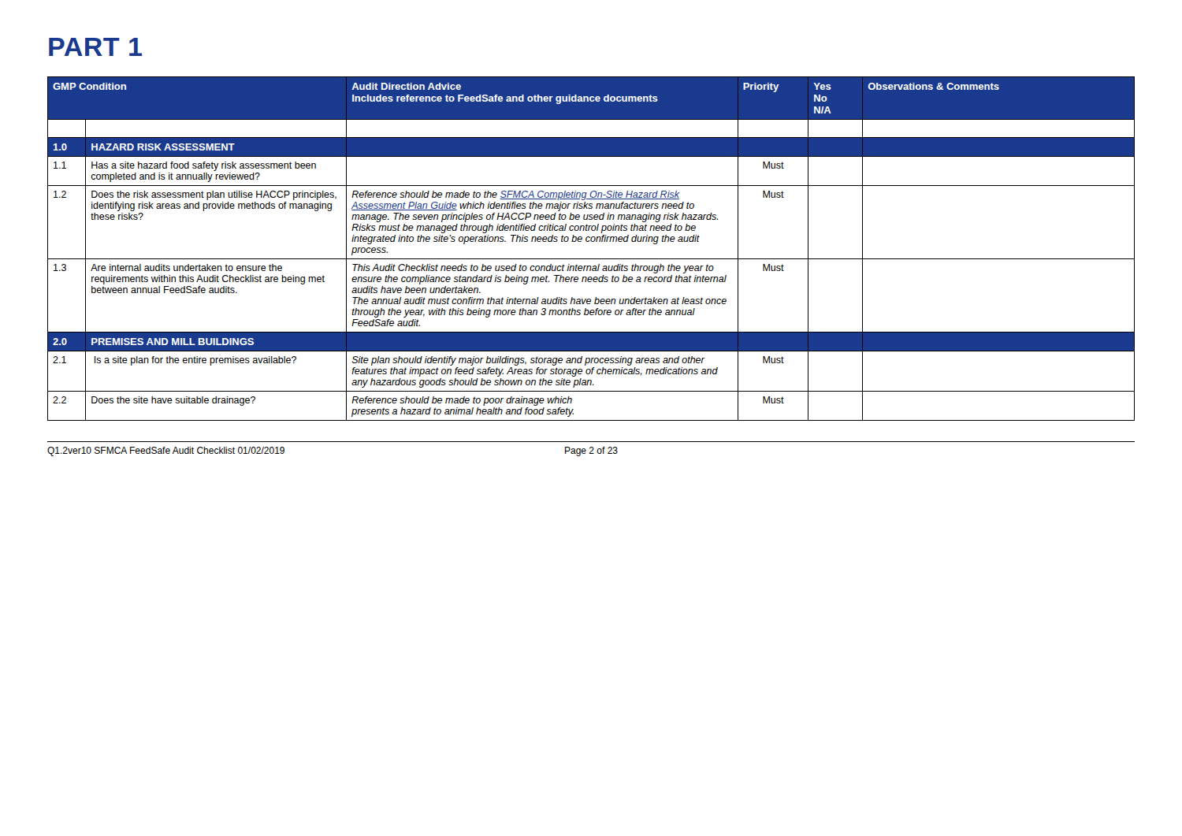PART 1
| GMP Condition | Audit Direction Advice Includes reference to FeedSafe and other guidance documents | Priority | Yes No N/A | Observations & Comments |
| --- | --- | --- | --- | --- |
| 1.0 | HAZARD RISK ASSESSMENT | | | | |
| 1.1 | Has a site hazard food safety risk assessment been completed and is it annually reviewed? | | Must | | |
| 1.2 | Does the risk assessment plan utilise HACCP principles, identifying risk areas and provide methods of managing these risks? | Reference should be made to the SFMCA Completing On-Site Hazard Risk Assessment Plan Guide which identifies the major risks manufacturers need to manage. The seven principles of HACCP need to be used in managing risk hazards. Risks must be managed through identified critical control points that need to be integrated into the site’s operations. This needs to be confirmed during the audit process. | Must | | |
| 1.3 | Are internal audits undertaken to ensure the requirements within this Audit Checklist are being met between annual FeedSafe audits. | This Audit Checklist needs to be used to conduct internal audits through the year to ensure the compliance standard is being met. There needs to be a record that internal audits have been undertaken. The annual audit must confirm that internal audits have been undertaken at least once through the year, with this being more than 3 months before or after the annual FeedSafe audit. | Must | | |
| 2.0 | PREMISES AND MILL BUILDINGS | | | | |
| 2.1 | Is a site plan for the entire premises available? | Site plan should identify major buildings, storage and processing areas and other features that impact on feed safety. Areas for storage of chemicals, medications and any hazardous goods should be shown on the site plan. | Must | | |
| 2.2 | Does the site have suitable drainage? | Reference should be made to poor drainage which presents a hazard to animal health and food safety. | Must | | |
Q1.2ver10 SFMCA FeedSafe Audit Checklist 01/02/2019
Page 2 of 23